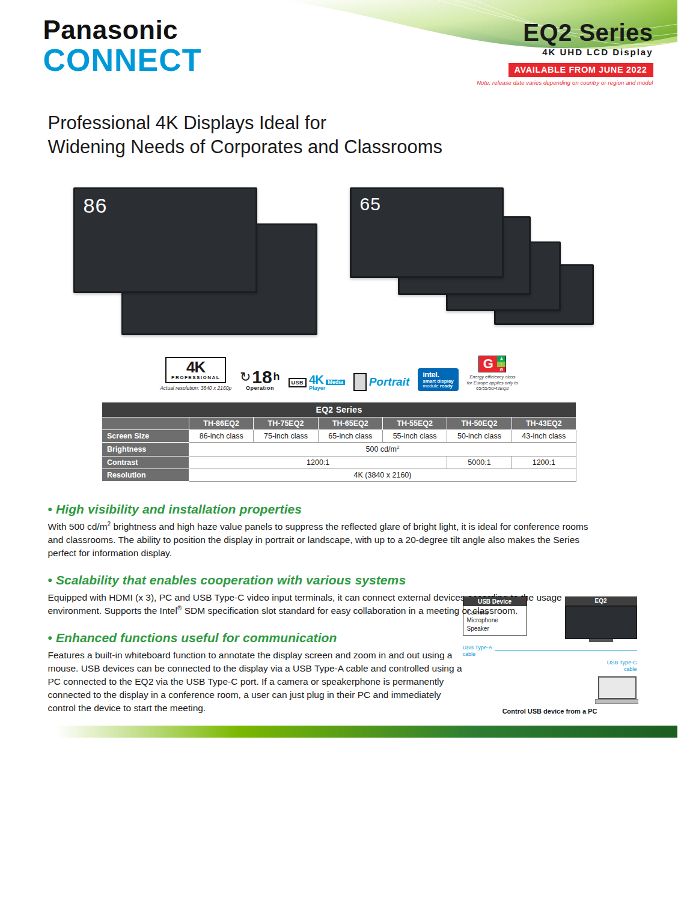Panasonic
CONNECT
EQ2 Series
4K UHD LCD Display
AVAILABLE FROM JUNE 2022
Note: release date varies depending on country or region and model
Professional 4K Displays Ideal for
Widening Needs of Corporates and Classrooms
86
75
65
55
50
43
4K
PROFESSIONAL
Actual resolution: 3840 x 2160p
↻ 18 h
Operation
USB 4K Media Player
Portrait
intel.
smart display
module ready
G
A ↑ G
Energy efficiency class
for Europe applies only to
65/55/50/43EQ2
| EQ2 Series |
| --- |
| | TH-86EQ2 | TH-75EQ2 | TH-65EQ2 | TH-55EQ2 | TH-50EQ2 | TH-43EQ2 |
| Screen Size | 86-inch class | 75-inch class | 65-inch class | 55-inch class | 50-inch class | 43-inch class |
| Brightness | 500 cd/m 2 |
| Contrast | 1200:1 | 5000:1 | 1200:1 |
| Resolution | 4K (3840 x 2160) |
•High visibility and installation properties
With 500 cd/m2 brightness and high haze value panels to suppress the reflected glare of bright light, it is ideal for conference rooms and classrooms. The ability to position the display in portrait or landscape, with up to a 20-degree tilt angle also makes the Series perfect for information display.
•Scalability that enables cooperation with various systems
Equipped with HDMI (x 3), PC and USB Type-C video input terminals, it can connect external devices according to the usage environment. Supports the Intel® SDM specification slot standard for easy collaboration in a meeting or classroom.
•Enhanced functions useful for communication
Features a built-in whiteboard function to annotate the display screen and zoom in and out using a mouse. USB devices can be connected to the display via a USB Type-A cable and controlled using a PC connected to the EQ2 via the USB Type-C port. If a camera or speakerphone is permanently connected to the display in a conference room, a user can just plug in their PC and immediately control the device to start the meeting.
USB Device
Camera
Microphone
Speaker
EQ2
USB Type-A
cable
USB Type-C
cable
Control USB device from a PC